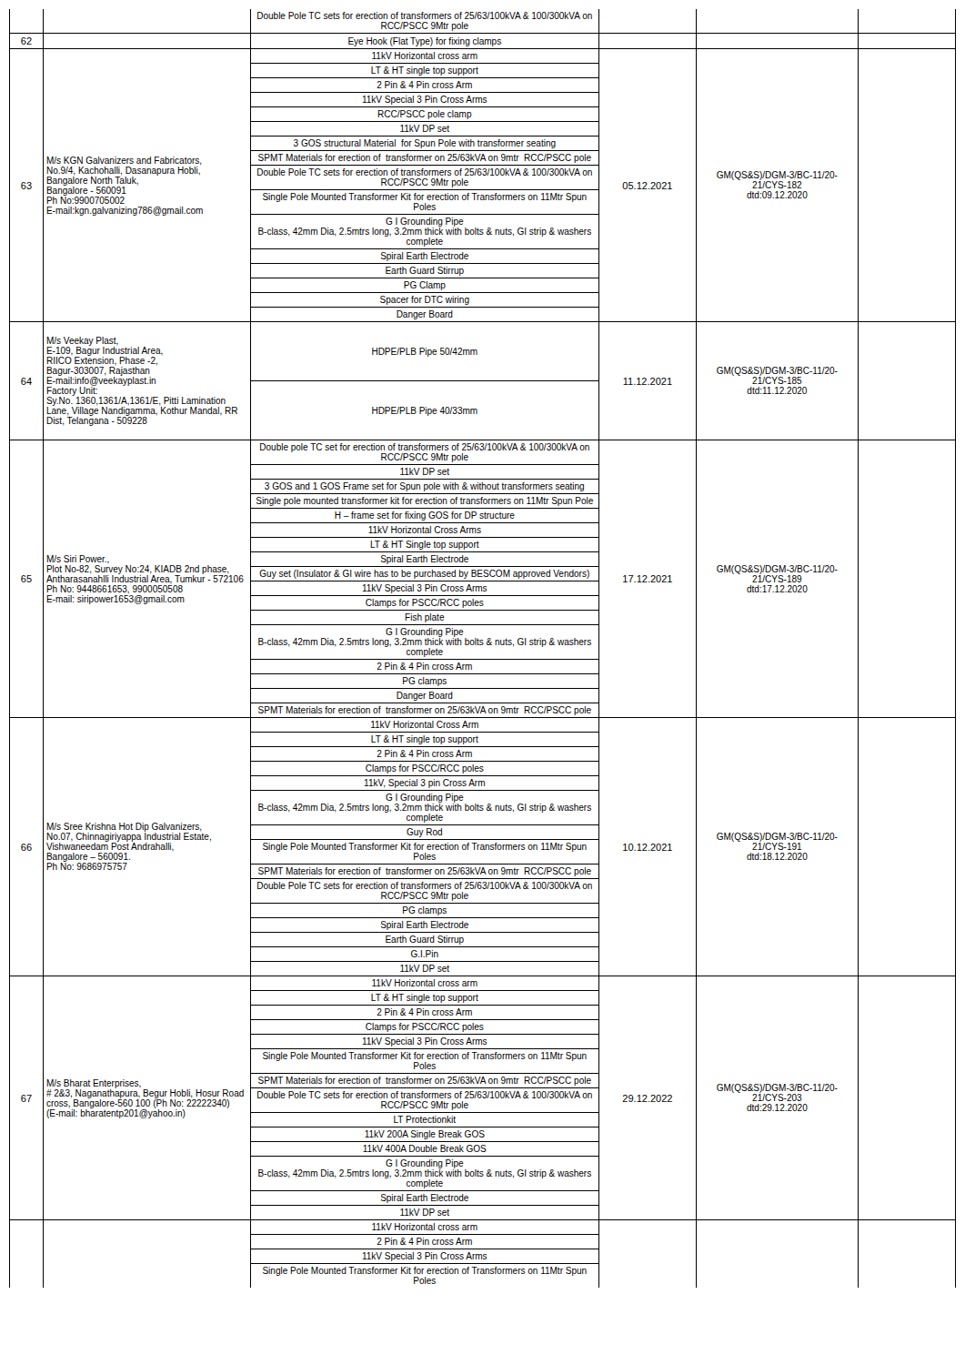| | | / Double Pole TC sets for erection of transformers of 25/63/100kVA & 100/300kVA on RCC/PSCC 9Mtr pole / | | | |
| 62 | | / Eye Hook (Flat Type) for fixing clamps / | | | |
| 63 | M/s KGN Galvanizers and Fabricators, No.9/4, Kachohalli, Dasanapura Hobli, Bangalore North Taluk, Bangalore - 560091 Ph No:9900705002 E-mail:kgn.galvanizing786@gmail.com | / 11kV Horizontal cross arm / / LT & HT single top support / / 2 Pin & 4 Pin cross Arm / / 11kV Special 3 Pin Cross Arms / / RCC/PSCC pole clamp / / 11kV DP set / / 3 GOS structural Material for Spun Pole with transformer seating / / SPMT Materials for erection of transformer on 25/63kVA on 9mtr RCC/PSCC pole / / Double Pole TC sets for erection of transformers of 25/63/100kVA & 100/300kVA on RCC/PSCC 9Mtr pole / / Single Pole Mounted Transformer Kit for erection of Transformers on 11Mtr Spun Poles / / G I Grounding Pipe B-class, 42mm Dia, 2.5mtrs long, 3.2mm thick with bolts & nuts, GI strip & washers complete / / Spiral Earth Electrode / / Earth Guard Stirrup / / PG Clamp / / Spacer for DTC wiring / / Danger Board / | 05.12.2021 | GM(QS&S)/DGM-3/BC-11/20-21/CYS-182 dtd:09.12.2020 | |
| 64 | M/s Veekay Plast, E-109, Bagur Industrial Area, RIICO Extension, Phase -2, Bagur-303007, Rajasthan E-mail:info@veekayplast.in Factory Unit: Sy.No. 1360,1361/A,1361/E, Pitti Lamination Lane, Village Nandigamma, Kothur Mandal, RR Dist, Telangana - 509228 | / HDPE/PLB Pipe 50/42mm / / HDPE/PLB Pipe 40/33mm / | 11.12.2021 | GM(QS&S)/DGM-3/BC-11/20-21/CYS-185 dtd:11.12.2020 | |
| 65 | M/s Siri Power., Plot No-82, Survey No:24, KIADB 2nd phase, Antharasanahlli Industrial Area, Tumkur - 572106 Ph No: 9448661653, 9900050508 E-mail: siripower1653@gmail.com | / Double pole TC set for erection of transformers of 25/63/100kVA & 100/300kVA on RCC/PSCC 9Mtr pole / / 11kV DP set / / 3 GOS and 1 GOS Frame set for Spun pole with & without transformers seating / / Single pole mounted transformer kit for erection of transformers on 11Mtr Spun Pole / / H – frame set for fixing GOS for DP structure / / 11kV Horizontal Cross Arms / / LT & HT Single top support / / Spiral Earth Electrode / / Guy set (Insulator & GI wire has to be purchased by BESCOM approved Vendors) / / 11kV Special 3 Pin Cross Arms / / Clamps for PSCC/RCC poles / / Fish plate / / G I Grounding Pipe B-class, 42mm Dia, 2.5mtrs long, 3.2mm thick with bolts & nuts, GI strip & washers complete / / 2 Pin & 4 Pin cross Arm / / PG clamps / / Danger Board / / SPMT Materials for erection of transformer on 25/63kVA on 9mtr RCC/PSCC pole / | 17.12.2021 | GM(QS&S)/DGM-3/BC-11/20-21/CYS-189 dtd:17.12.2020 | |
| 66 | M/s Sree Krishna Hot Dip Galvanizers, No.07, Chinnagiriyappa Industrial Estate, Vishwaneedam Post Andrahalli, Bangalore – 560091. Ph No: 9686975757 | / 11kV Horizontal Cross Arm / / LT & HT single top support / / 2 Pin & 4 Pin cross Arm / / Clamps for PSCC/RCC poles / / 11kV, Special 3 pin Cross Arm / / G I Grounding Pipe B-class, 42mm Dia, 2.5mtrs long, 3.2mm thick with bolts & nuts, GI strip & washers complete / / Guy Rod / / Single Pole Mounted Transformer Kit for erection of Transformers on 11Mtr Spun Poles / / SPMT Materials for erection of transformer on 25/63kVA on 9mtr RCC/PSCC pole / / Double Pole TC sets for erection of transformers of 25/63/100kVA & 100/300kVA on RCC/PSCC 9Mtr pole / / PG clamps / / Spiral Earth Electrode / / Earth Guard Stirrup / / G.I.Pin / / 11kV DP set / | 10.12.2021 | GM(QS&S)/DGM-3/BC-11/20-21/CYS-191 dtd:18.12.2020 | |
| 67 | M/s Bharat Enterprises, # 2&3, Naganathapura, Begur Hobli, Hosur Road cross, Bangalore-560 100 (Ph No: 22222340) (E-mail: bharatentp201@yahoo.in) | / 11kV Horizontal cross arm / / LT & HT single top support / / 2 Pin & 4 Pin cross Arm / / Clamps for PSCC/RCC poles / / 11kV Special 3 Pin Cross Arms / / Single Pole Mounted Transformer Kit for erection of Transformers on 11Mtr Spun Poles / / SPMT Materials for erection of transformer on 25/63kVA on 9mtr RCC/PSCC pole / / Double Pole TC sets for erection of transformers of 25/63/100kVA & 100/300kVA on RCC/PSCC 9Mtr pole / / LT Protectionkit / / 11kV 200A Single Break GOS / / 11kV 400A Double Break GOS / / G I Grounding Pipe B-class, 42mm Dia, 2.5mtrs long, 3.2mm thick with bolts & nuts, GI strip & washers complete / / Spiral Earth Electrode / / 11kV DP set / | 29.12.2022 | GM(QS&S)/DGM-3/BC-11/20-21/CYS-203 dtd:29.12.2020 | |
| | | / 11kV Horizontal cross arm / / 2 Pin & 4 Pin cross Arm / / 11kV Special 3 Pin Cross Arms / / Single Pole Mounted Transformer Kit for erection of Transformers on 11Mtr Spun Poles / | | | |